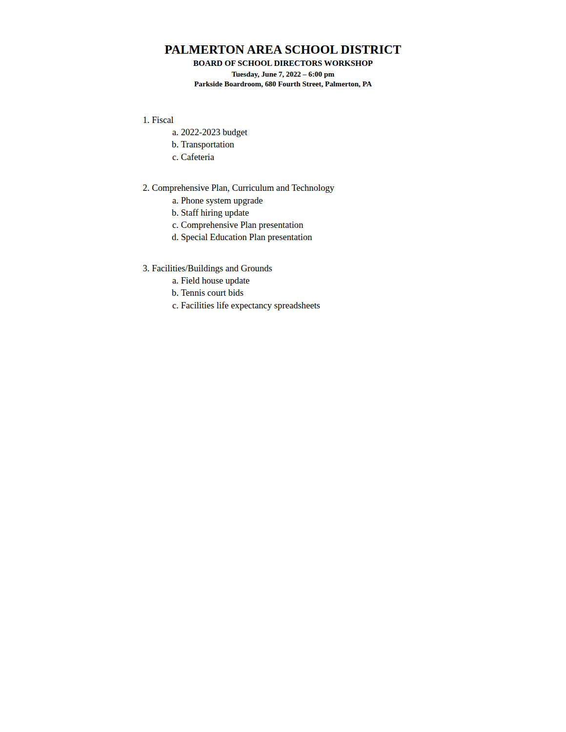PALMERTON AREA SCHOOL DISTRICT
BOARD OF SCHOOL DIRECTORS WORKSHOP
Tuesday, June 7, 2022 – 6:00 pm
Parkside Boardroom, 680 Fourth Street, Palmerton, PA
Fiscal
2022-2023 budget
Transportation
Cafeteria
Comprehensive Plan, Curriculum and Technology
Phone system upgrade
Staff hiring update
Comprehensive Plan presentation
Special Education Plan presentation
Facilities/Buildings and Grounds
Field house update
Tennis court bids
Facilities life expectancy spreadsheets